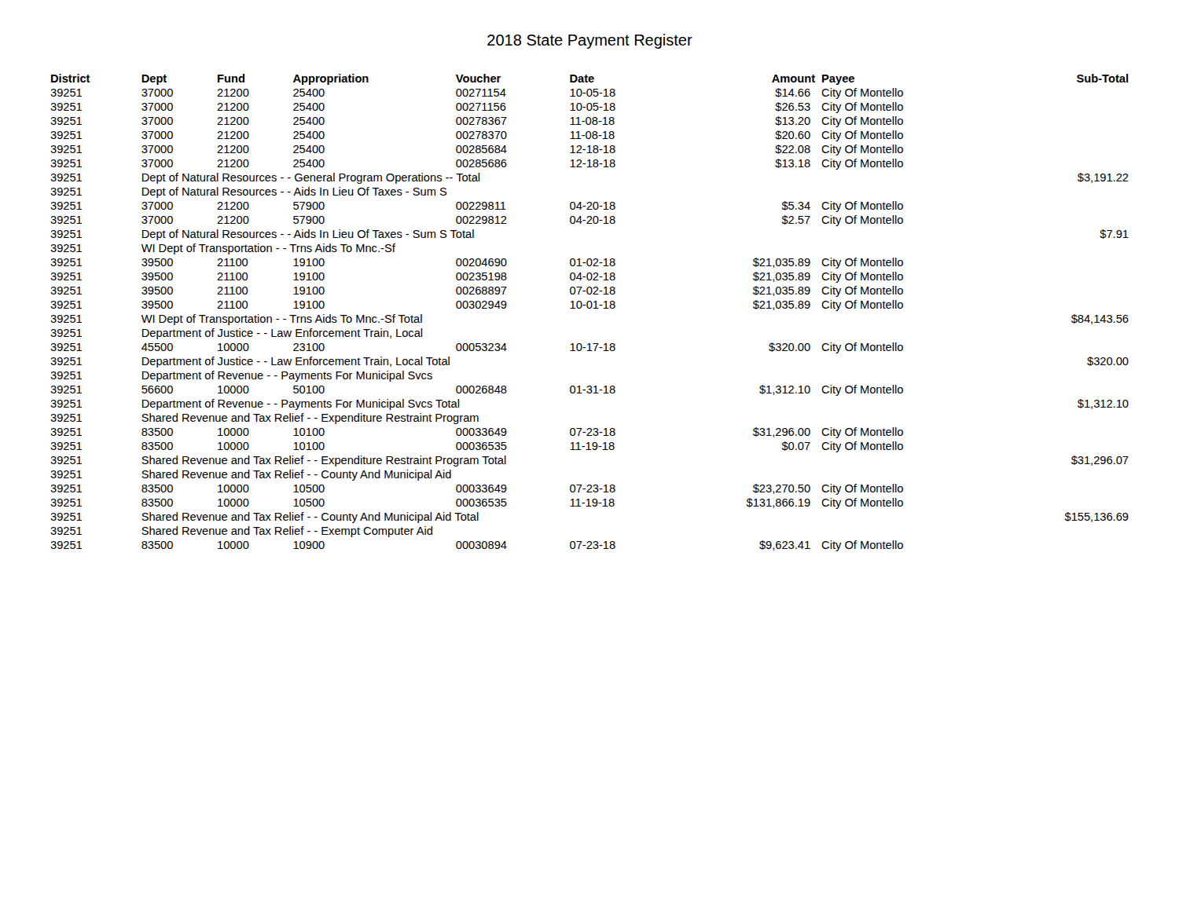2018 State Payment Register
| District | Dept | Fund | Appropriation | Voucher | Date | Amount | Payee | Sub-Total |
| --- | --- | --- | --- | --- | --- | --- | --- | --- |
| 39251 | 37000 | 21200 | 25400 | 00271154 | 10-05-18 | $14.66 | City Of Montello | |
| 39251 | 37000 | 21200 | 25400 | 00271156 | 10-05-18 | $26.53 | City Of Montello | |
| 39251 | 37000 | 21200 | 25400 | 00278367 | 11-08-18 | $13.20 | City Of Montello | |
| 39251 | 37000 | 21200 | 25400 | 00278370 | 11-08-18 | $20.60 | City Of Montello | |
| 39251 | 37000 | 21200 | 25400 | 00285684 | 12-18-18 | $22.08 | City Of Montello | |
| 39251 | 37000 | 21200 | 25400 | 00285686 | 12-18-18 | $13.18 | City Of Montello | |
| 39251 | Dept of Natural Resources - - General Program Operations -- Total | $3,191.22 |
| 39251 | Dept of Natural Resources - - Aids In Lieu Of Taxes - Sum S | |
| 39251 | 37000 | 21200 | 57900 | 00229811 | 04-20-18 | $5.34 | City Of Montello | |
| 39251 | 37000 | 21200 | 57900 | 00229812 | 04-20-18 | $2.57 | City Of Montello | |
| 39251 | Dept of Natural Resources - - Aids In Lieu Of Taxes - Sum S Total | $7.91 |
| 39251 | WI Dept of Transportation - - Trns Aids To Mnc.-Sf | |
| 39251 | 39500 | 21100 | 19100 | 00204690 | 01-02-18 | $21,035.89 | City Of Montello | |
| 39251 | 39500 | 21100 | 19100 | 00235198 | 04-02-18 | $21,035.89 | City Of Montello | |
| 39251 | 39500 | 21100 | 19100 | 00268897 | 07-02-18 | $21,035.89 | City Of Montello | |
| 39251 | 39500 | 21100 | 19100 | 00302949 | 10-01-18 | $21,035.89 | City Of Montello | |
| 39251 | WI Dept of Transportation - - Trns Aids To Mnc.-Sf Total | $84,143.56 |
| 39251 | Department of Justice - - Law Enforcement Train, Local | |
| 39251 | 45500 | 10000 | 23100 | 00053234 | 10-17-18 | $320.00 | City Of Montello | |
| 39251 | Department of Justice - - Law Enforcement Train, Local Total | $320.00 |
| 39251 | Department of Revenue - - Payments For Municipal Svcs | |
| 39251 | 56600 | 10000 | 50100 | 00026848 | 01-31-18 | $1,312.10 | City Of Montello | |
| 39251 | Department of Revenue - - Payments For Municipal Svcs Total | $1,312.10 |
| 39251 | Shared Revenue and Tax Relief - - Expenditure Restraint Program | |
| 39251 | 83500 | 10000 | 10100 | 00033649 | 07-23-18 | $31,296.00 | City Of Montello | |
| 39251 | 83500 | 10000 | 10100 | 00036535 | 11-19-18 | $0.07 | City Of Montello | |
| 39251 | Shared Revenue and Tax Relief - - Expenditure Restraint Program Total | $31,296.07 |
| 39251 | Shared Revenue and Tax Relief - - County And Municipal Aid | |
| 39251 | 83500 | 10000 | 10500 | 00033649 | 07-23-18 | $23,270.50 | City Of Montello | |
| 39251 | 83500 | 10000 | 10500 | 00036535 | 11-19-18 | $131,866.19 | City Of Montello | |
| 39251 | Shared Revenue and Tax Relief - - County And Municipal Aid Total | $155,136.69 |
| 39251 | Shared Revenue and Tax Relief - - Exempt Computer Aid | |
| 39251 | 83500 | 10000 | 10900 | 00030894 | 07-23-18 | $9,623.41 | City Of Montello | |